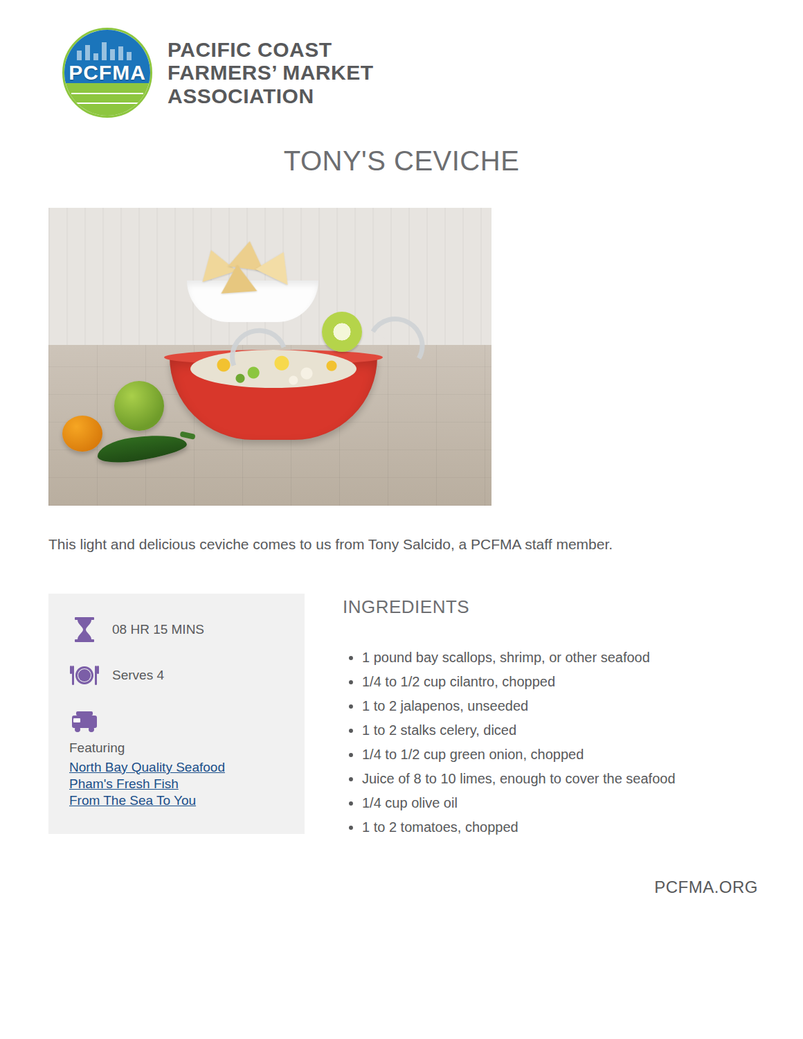PCFMA
Pacific Coast
Farmers’ Market
Association
Tony's Ceviche
This light and delicious ceviche comes to us from Tony Salcido, a PCFMA staff member.
08 HR 15 MINS
Serves 4
Featuring
North Bay Quality Seafood Pham's Fresh Fish From The Sea To You
Ingredients
1 pound bay scallops, shrimp, or other seafood
1/4 to 1/2 cup cilantro, chopped
1 to 2 jalapenos, unseeded
1 to 2 stalks celery, diced
1/4 to 1/2 cup green onion, chopped
Juice of 8 to 10 limes, enough to cover the seafood
1/4 cup olive oil
1 to 2 tomatoes, chopped
PCFMA.ORG